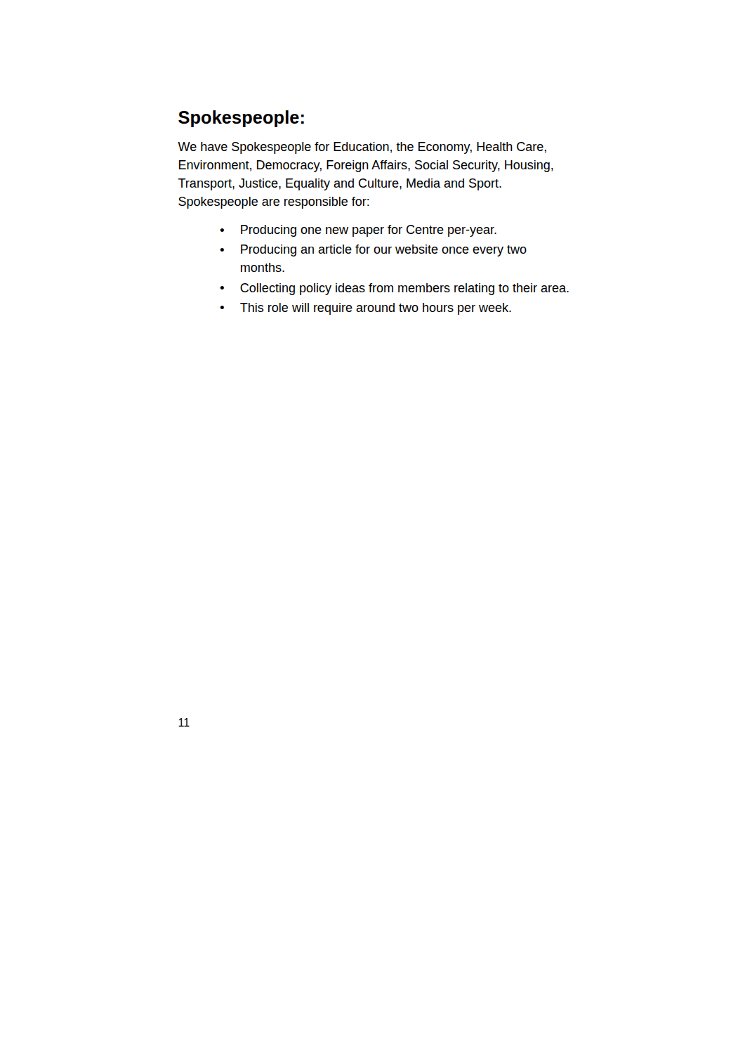Spokespeople:
We have Spokespeople for Education, the Economy, Health Care, Environment, Democracy, Foreign Affairs, Social Security, Housing, Transport, Justice, Equality and Culture, Media and Sport. Spokespeople are responsible for:
Producing one new paper for Centre per-year.
Producing an article for our website once every two months.
Collecting policy ideas from members relating to their area.
This role will require around two hours per week.
11